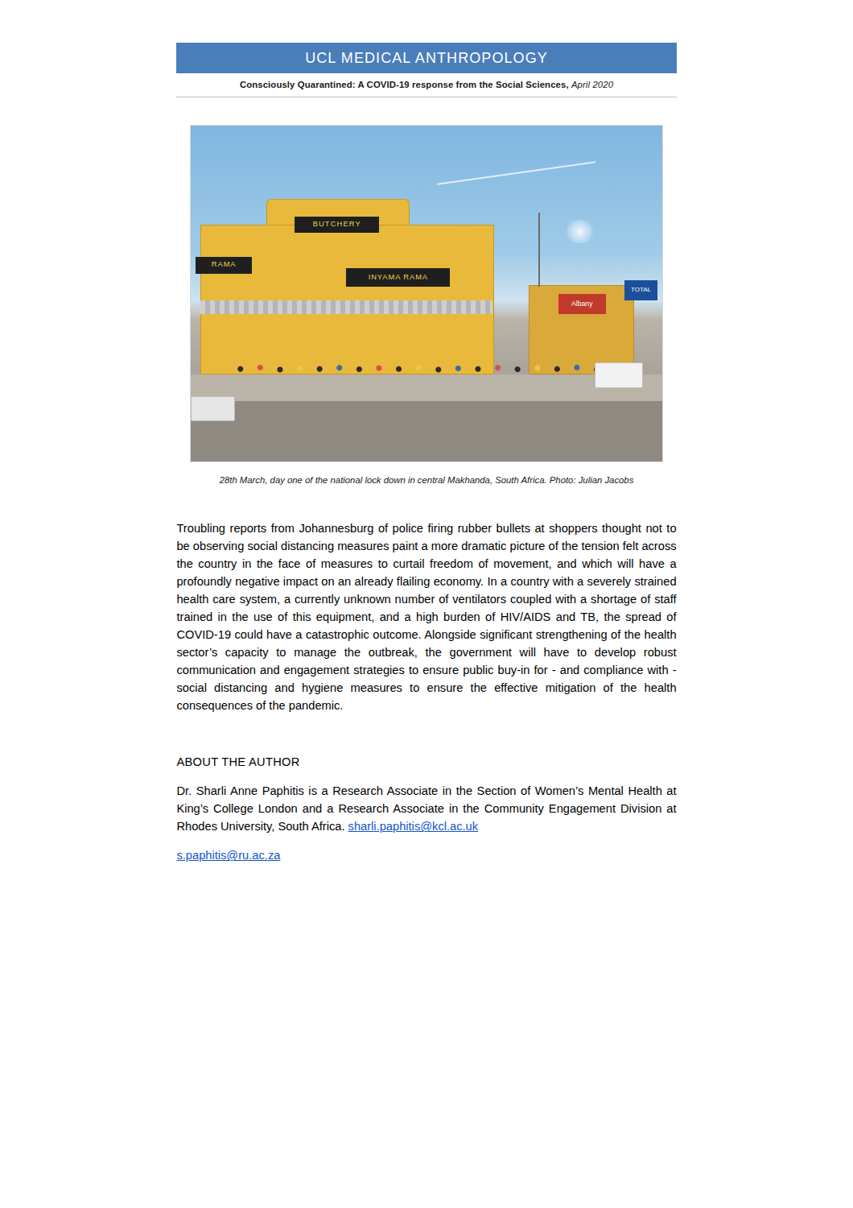UCL MEDICAL ANTHROPOLOGY
Consciously Quarantined: A COVID-19 response from the Social Sciences, April 2020
BUTCHERY RAMA INYAMA RAMA Albany TOTAL
28th March, day one of the national lock down in central Makhanda, South Africa. Photo: Julian Jacobs
Troubling reports from Johannesburg of police firing rubber bullets at shoppers thought not to be observing social distancing measures paint a more dramatic picture of the tension felt across the country in the face of measures to curtail freedom of movement, and which will have a profoundly negative impact on an already flailing economy. In a country with a severely strained health care system, a currently unknown number of ventilators coupled with a shortage of staff trained in the use of this equipment, and a high burden of HIV/AIDS and TB, the spread of COVID-19 could have a catastrophic outcome. Alongside significant strengthening of the health sector’s capacity to manage the outbreak, the government will have to develop robust communication and engagement strategies to ensure public buy-in for - and compliance with - social distancing and hygiene measures to ensure the effective mitigation of the health consequences of the pandemic.
ABOUT THE AUTHOR
Dr. Sharli Anne Paphitis is a Research Associate in the Section of Women’s Mental Health at King’s College London and a Research Associate in the Community Engagement Division at Rhodes University, South Africa. sharli.paphitis@kcl.ac.uk
s.paphitis@ru.ac.za